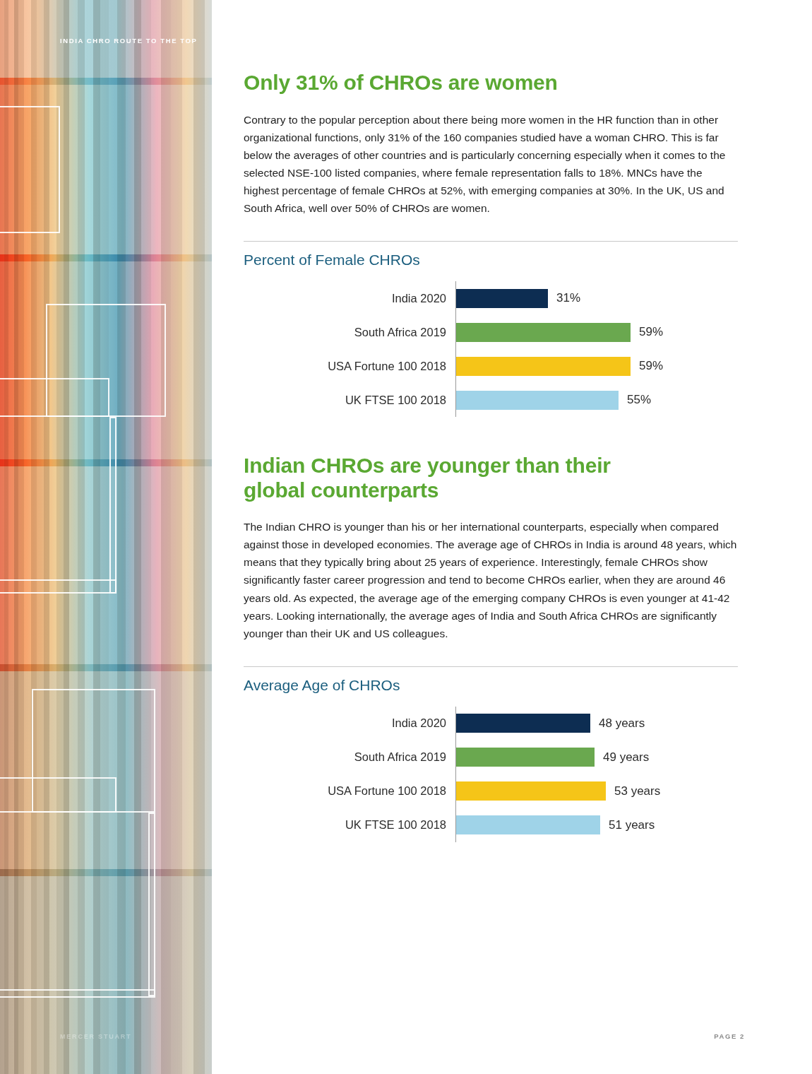India CHRO Route to the Top
Mercer Stuart
Page 2
Only 31% of CHROs are women
Contrary to the popular perception about there being more women in the HR function than in other organizational functions, only 31% of the 160 companies studied have a woman CHRO. This is far below the averages of other countries and is particularly concerning especially when it comes to the selected NSE-100 listed companies, where female representation falls to 18%. MNCs have the highest percentage of female CHROs at 52%, with emerging companies at 30%. In the UK, US and South Africa, well over 50% of CHROs are women.
Percent of Female CHROs
India 2020
31%
South Africa 2019
59%
USA Fortune 100 2018
59%
UK FTSE 100 2018
55%
Indian CHROs are younger than their
global counterparts
The Indian CHRO is younger than his or her international counterparts, especially when compared against those in developed economies. The average age of CHROs in India is around 48 years, which means that they typically bring about 25 years of experience. Interestingly, female CHROs show significantly faster career progression and tend to become CHROs earlier, when they are around 46 years old. As expected, the average age of the emerging company CHROs is even younger at 41-42 years. Looking internationally, the average ages of India and South Africa CHROs are significantly younger than their UK and US colleagues.
Average Age of CHROs
India 2020
48 years
South Africa 2019
49 years
USA Fortune 100 2018
53 years
UK FTSE 100 2018
51 years